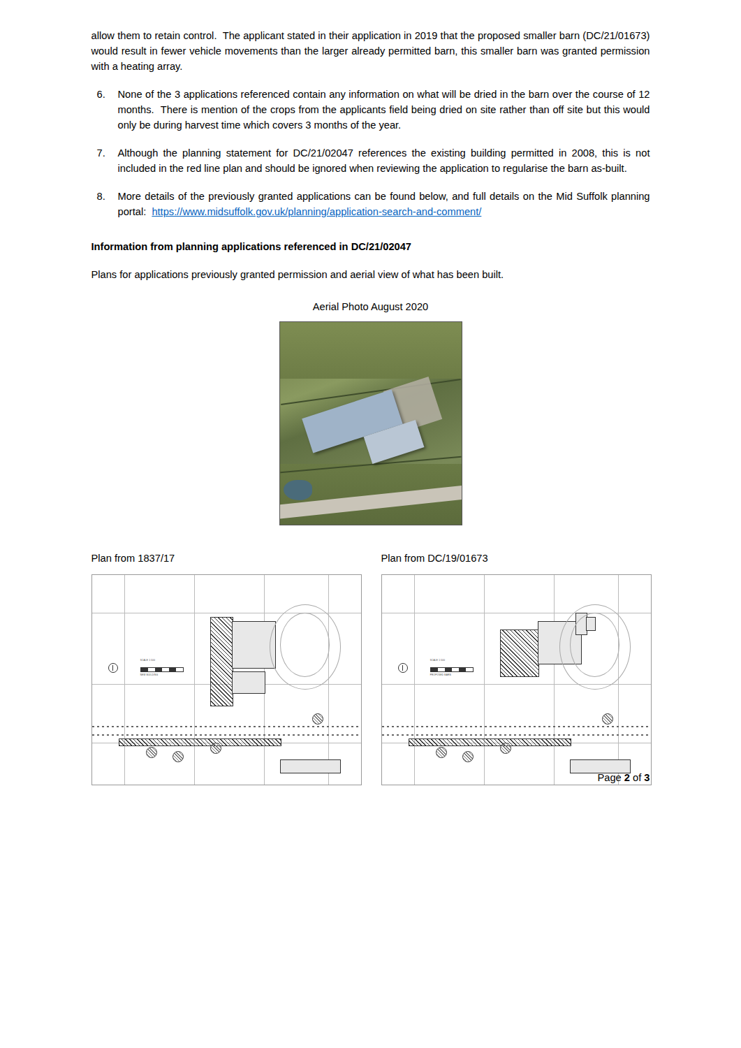allow them to retain control. The applicant stated in their application in 2019 that the proposed smaller barn (DC/21/01673) would result in fewer vehicle movements than the larger already permitted barn, this smaller barn was granted permission with a heating array.
None of the 3 applications referenced contain any information on what will be dried in the barn over the course of 12 months. There is mention of the crops from the applicants field being dried on site rather than off site but this would only be during harvest time which covers 3 months of the year.
Although the planning statement for DC/21/02047 references the existing building permitted in 2008, this is not included in the red line plan and should be ignored when reviewing the application to regularise the barn as-built.
More details of the previously granted applications can be found below, and full details on the Mid Suffolk planning portal: https://www.midsuffolk.gov.uk/planning/application-search-and-comment/
Information from planning applications referenced in DC/21/02047
Plans for applications previously granted permission and aerial view of what has been built.
Aerial Photo August 2020
Plan from 1837/17
SCALE 1:500
NEW BUILDING
Plan from DC/19/01673
SCALE 1:500
PROPOSED BARN
Page 2 of 3